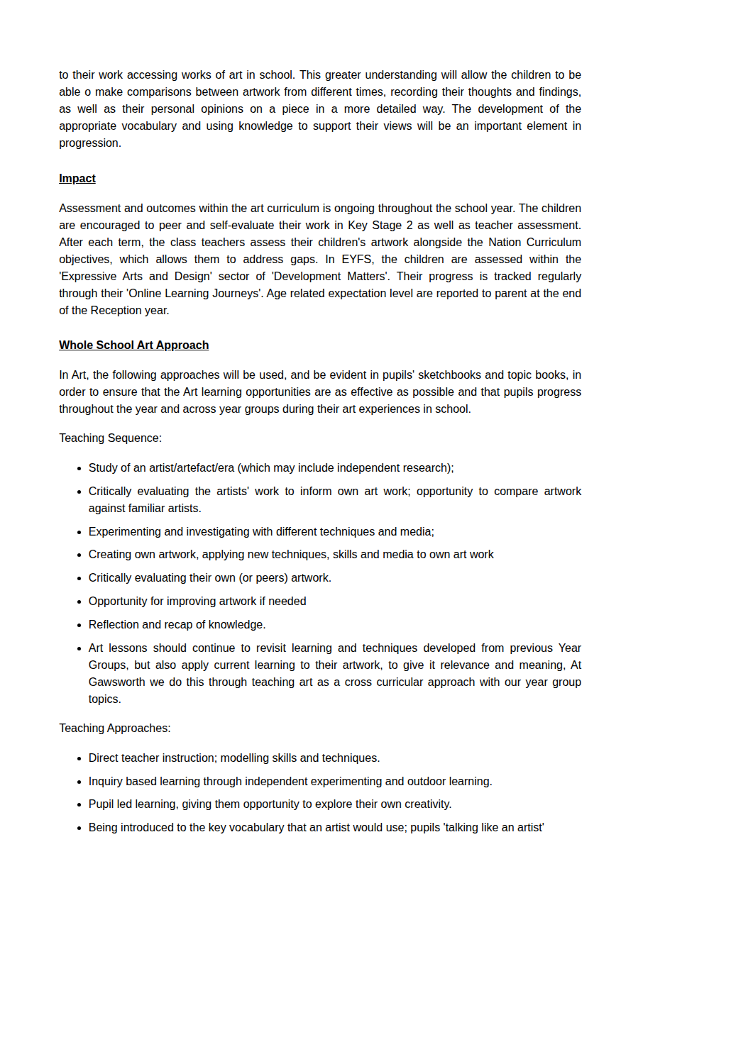to their work accessing works of art in school. This greater understanding will allow the children to be able o make comparisons between artwork from different times, recording their thoughts and findings, as well as their personal opinions on a piece in a more detailed way. The development of the appropriate vocabulary and using knowledge to support their views will be an important element in progression.
Impact
Assessment and outcomes within the art curriculum is ongoing throughout the school year. The children are encouraged to peer and self-evaluate their work in Key Stage 2 as well as teacher assessment. After each term, the class teachers assess their children's artwork alongside the Nation Curriculum objectives, which allows them to address gaps. In EYFS, the children are assessed within the 'Expressive Arts and Design' sector of 'Development Matters'. Their progress is tracked regularly through their 'Online Learning Journeys'. Age related expectation level are reported to parent at the end of the Reception year.
Whole School Art Approach
In Art, the following approaches will be used, and be evident in pupils' sketchbooks and topic books, in order to ensure that the Art learning opportunities are as effective as possible and that pupils progress throughout the year and across year groups during their art experiences in school.
Teaching Sequence:
Study of an artist/artefact/era (which may include independent research);
Critically evaluating the artists' work to inform own art work; opportunity to compare artwork against familiar artists.
Experimenting and investigating with different techniques and media;
Creating own artwork, applying new techniques, skills and media to own art work
Critically evaluating their own (or peers) artwork.
Opportunity for improving artwork if needed
Reflection and recap of knowledge.
Art lessons should continue to revisit learning and techniques developed from previous Year Groups, but also apply current learning to their artwork, to give it relevance and meaning, At Gawsworth we do this through teaching art as a cross curricular approach with our year group topics.
Teaching Approaches:
Direct teacher instruction; modelling skills and techniques.
Inquiry based learning through independent experimenting and outdoor learning.
Pupil led learning, giving them opportunity to explore their own creativity.
Being introduced to the key vocabulary that an artist would use; pupils 'talking like an artist'